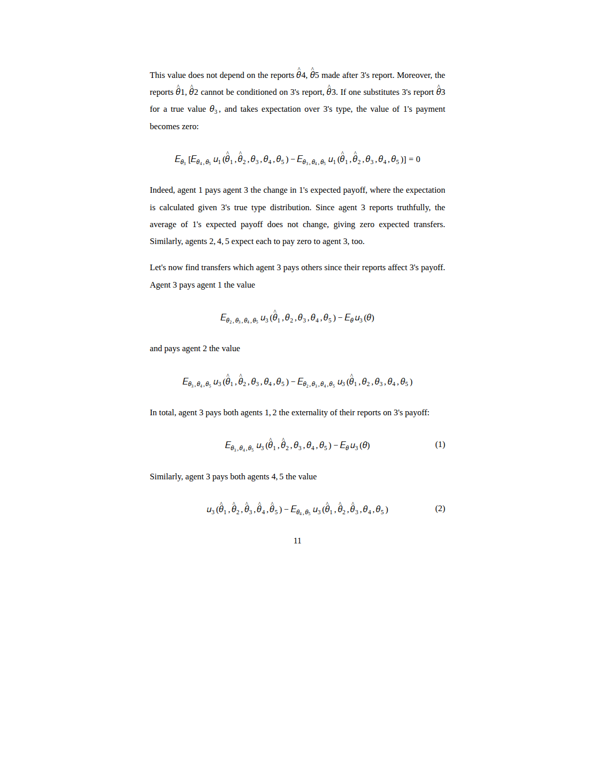This value does not depend on the reports θ^4, θ^5 made after 3's report. Moreover, the reports θ^1, θ^2 cannot be conditioned on 3's report, θ^3. If one substitutes 3's report θ^3 for a true value θ3, and takes expectation over 3's type, the value of 1's payment becomes zero:
Eθ3 [ Eθ4,θ5 u1 (θ^1, θ^2, θ3, θ4, θ5) − Eθ3,θ4,θ5 u1 (θ^1, θ^2, θ3, θ4, θ5) ] =0
Indeed, agent 1 pays agent 3 the change in 1's expected payoff, where the expectation is calculated given 3's true type distribution. Since agent 3 reports truthfully, the average of 1's expected payoff does not change, giving zero expected transfers. Similarly, agents 2,4,5 expect each to pay zero to agent 3, too.
Let's now find transfers which agent 3 pays others since their reports affect 3's payoff. Agent 3 pays agent 1 the value
Eθ2,θ3,θ4,θ5 u3 (θ^1, θ2, θ3, θ4, θ5) − Eθ u3(θ)
and pays agent 2 the value
Eθ3,θ4,θ5 u3 (θ^1, θ^2, θ3, θ4, θ5) − Eθ2,θ3,θ4,θ5 u3 (θ^1, θ2, θ3, θ4, θ5)
In total, agent 3 pays both agents 1,2 the externality of their reports on 3's payoff:
Eθ3,θ4,θ5 u3 (θ^1, θ^2, θ3, θ4, θ5) − Eθ u3(θ) (1)
Similarly, agent 3 pays both agents 4,5 the value
u3 (θ^1, θ^2, θ^3, θ^4, θ^5) − Eθ4,θ5 u3 (θ^1, θ^2, θ^3, θ4, θ5) (2)
11